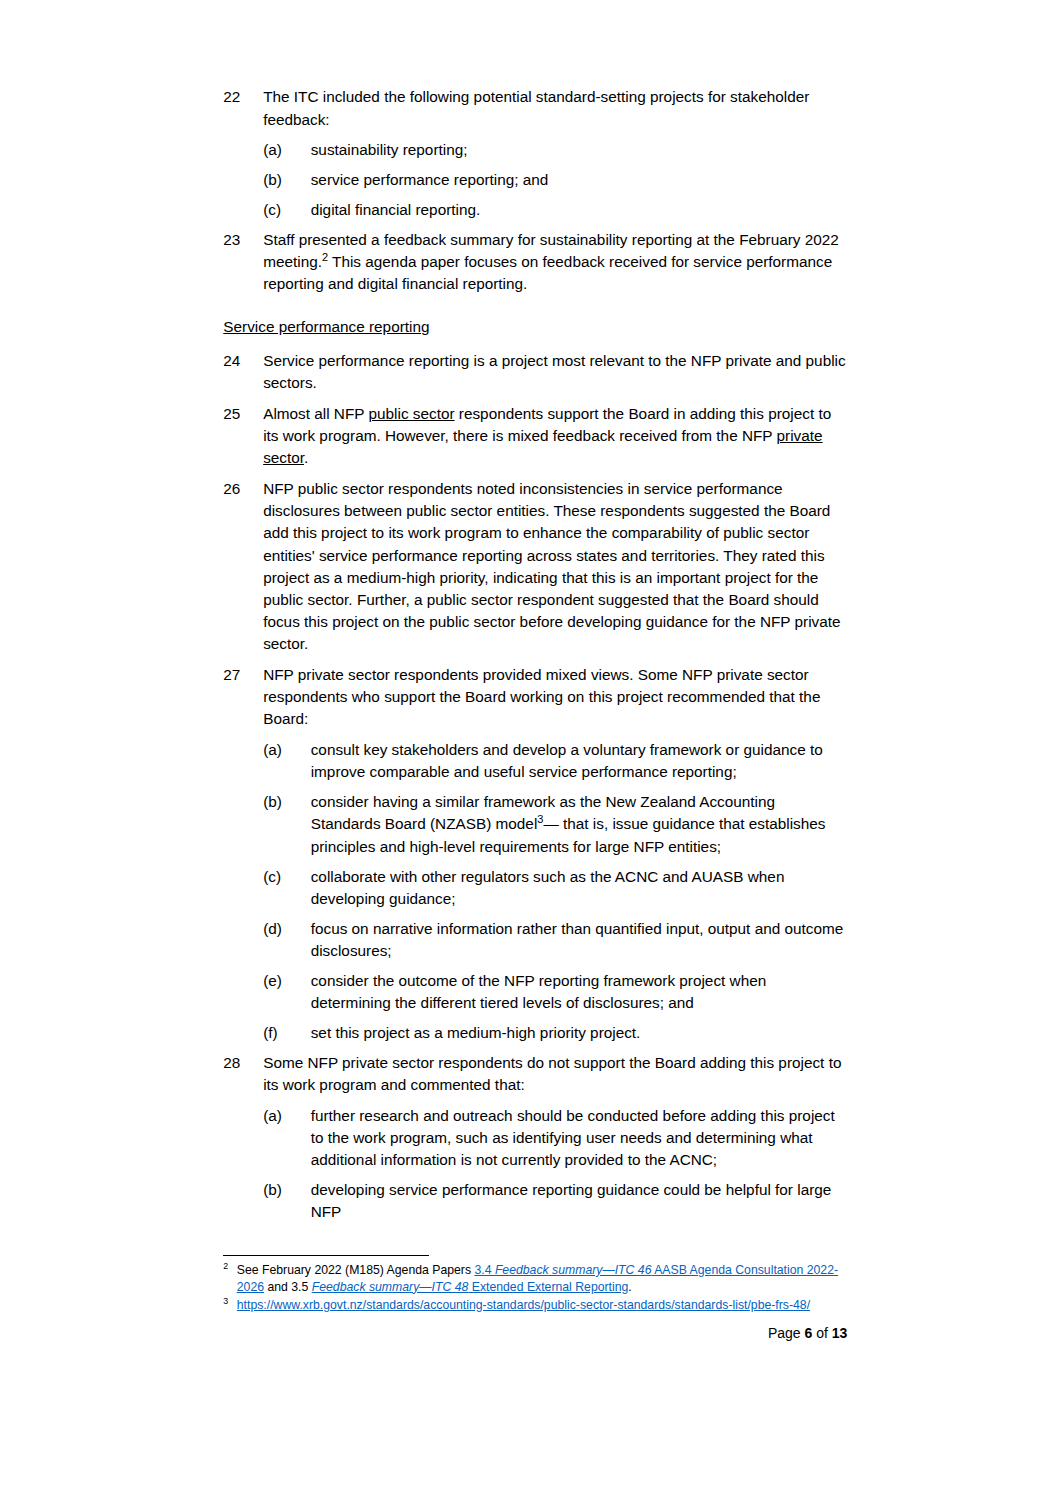22
The ITC included the following potential standard-setting projects for stakeholder feedback:
(a)
sustainability reporting;
(b)
service performance reporting; and
(c)
digital financial reporting.
23
Staff presented a feedback summary for sustainability reporting at the February 2022 meeting.2 This agenda paper focuses on feedback received for service performance reporting and digital financial reporting.
Service performance reporting
24
Service performance reporting is a project most relevant to the NFP private and public sectors.
25
Almost all NFP public sector respondents support the Board in adding this project to its work program. However, there is mixed feedback received from the NFP private sector.
26
NFP public sector respondents noted inconsistencies in service performance disclosures between public sector entities. These respondents suggested the Board add this project to its work program to enhance the comparability of public sector entities' service performance reporting across states and territories. They rated this project as a medium-high priority, indicating that this is an important project for the public sector. Further, a public sector respondent suggested that the Board should focus this project on the public sector before developing guidance for the NFP private sector.
27
NFP private sector respondents provided mixed views. Some NFP private sector respondents who support the Board working on this project recommended that the Board:
(a)
consult key stakeholders and develop a voluntary framework or guidance to improve comparable and useful service performance reporting;
(b)
consider having a similar framework as the New Zealand Accounting Standards Board (NZASB) model3— that is, issue guidance that establishes principles and high-level requirements for large NFP entities;
(c)
collaborate with other regulators such as the ACNC and AUASB when developing guidance;
(d)
focus on narrative information rather than quantified input, output and outcome disclosures;
(e)
consider the outcome of the NFP reporting framework project when determining the different tiered levels of disclosures; and
(f)
set this project as a medium-high priority project.
28
Some NFP private sector respondents do not support the Board adding this project to its work program and commented that:
(a)
further research and outreach should be conducted before adding this project to the work program, such as identifying user needs and determining what additional information is not currently provided to the ACNC;
(b)
developing service performance reporting guidance could be helpful for large NFP
2
See February 2022 (M185) Agenda Papers 3.4 Feedback summary—ITC 46 AASB Agenda Consultation 2022-2026 and 3.5 Feedback summary—ITC 48 Extended External Reporting.
3
https://www.xrb.govt.nz/standards/accounting-standards/public-sector-standards/standards-list/pbe-frs-48/
Page 6 of 13